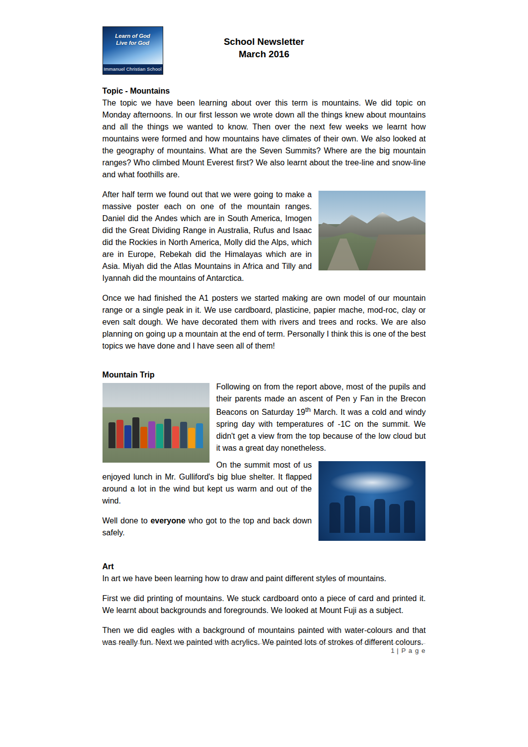Learn of God
Live for God
Immanuel Christian School
School Newsletter
March 2016
Topic - Mountains
The topic we have been learning about over this term is mountains. We did topic on Monday afternoons. In our first lesson we wrote down all the things knew about mountains and all the things we wanted to know. Then over the next few weeks we learnt how mountains were formed and how mountains have climates of their own. We also looked at the geography of mountains. What are the Seven Summits? Where are the big mountain ranges? Who climbed Mount Everest first? We also learnt about the tree-line and snow-line and what foothills are.
After half term we found out that we were going to make a massive poster each on one of the mountain ranges. Daniel did the Andes which are in South America, Imogen did the Great Dividing Range in Australia, Rufus and Isaac did the Rockies in North America, Molly did the Alps, which are in Europe, Rebekah did the Himalayas which are in Asia. Miyah did the Atlas Mountains in Africa and Tilly and Iyannah did the mountains of Antarctica.
Once we had finished the A1 posters we started making are own model of our mountain range or a single peak in it. We use cardboard, plasticine, papier mache, mod-roc, clay or even salt dough. We have decorated them with rivers and trees and rocks. We are also planning on going up a mountain at the end of term. Personally I think this is one of the best topics we have done and I have seen all of them!
Mountain Trip
Following on from the report above, most of the pupils and their parents made an ascent of Pen y Fan in the Brecon Beacons on Saturday 19th March. It was a cold and windy spring day with temperatures of -1C on the summit. We didn't get a view from the top because of the low cloud but it was a great day nonetheless.
On the summit most of us enjoyed lunch in Mr. Gulliford's big blue shelter. It flapped around a lot in the wind but kept us warm and out of the wind.
Well done to everyone who got to the top and back down safely.
Art
In art we have been learning how to draw and paint different styles of mountains.
First we did printing of mountains. We stuck cardboard onto a piece of card and printed it. We learnt about backgrounds and foregrounds. We looked at Mount Fuji as a subject.
Then we did eagles with a background of mountains painted with water-colours and that was really fun. Next we painted with acrylics. We painted lots of strokes of different colours.
1 | P a g e